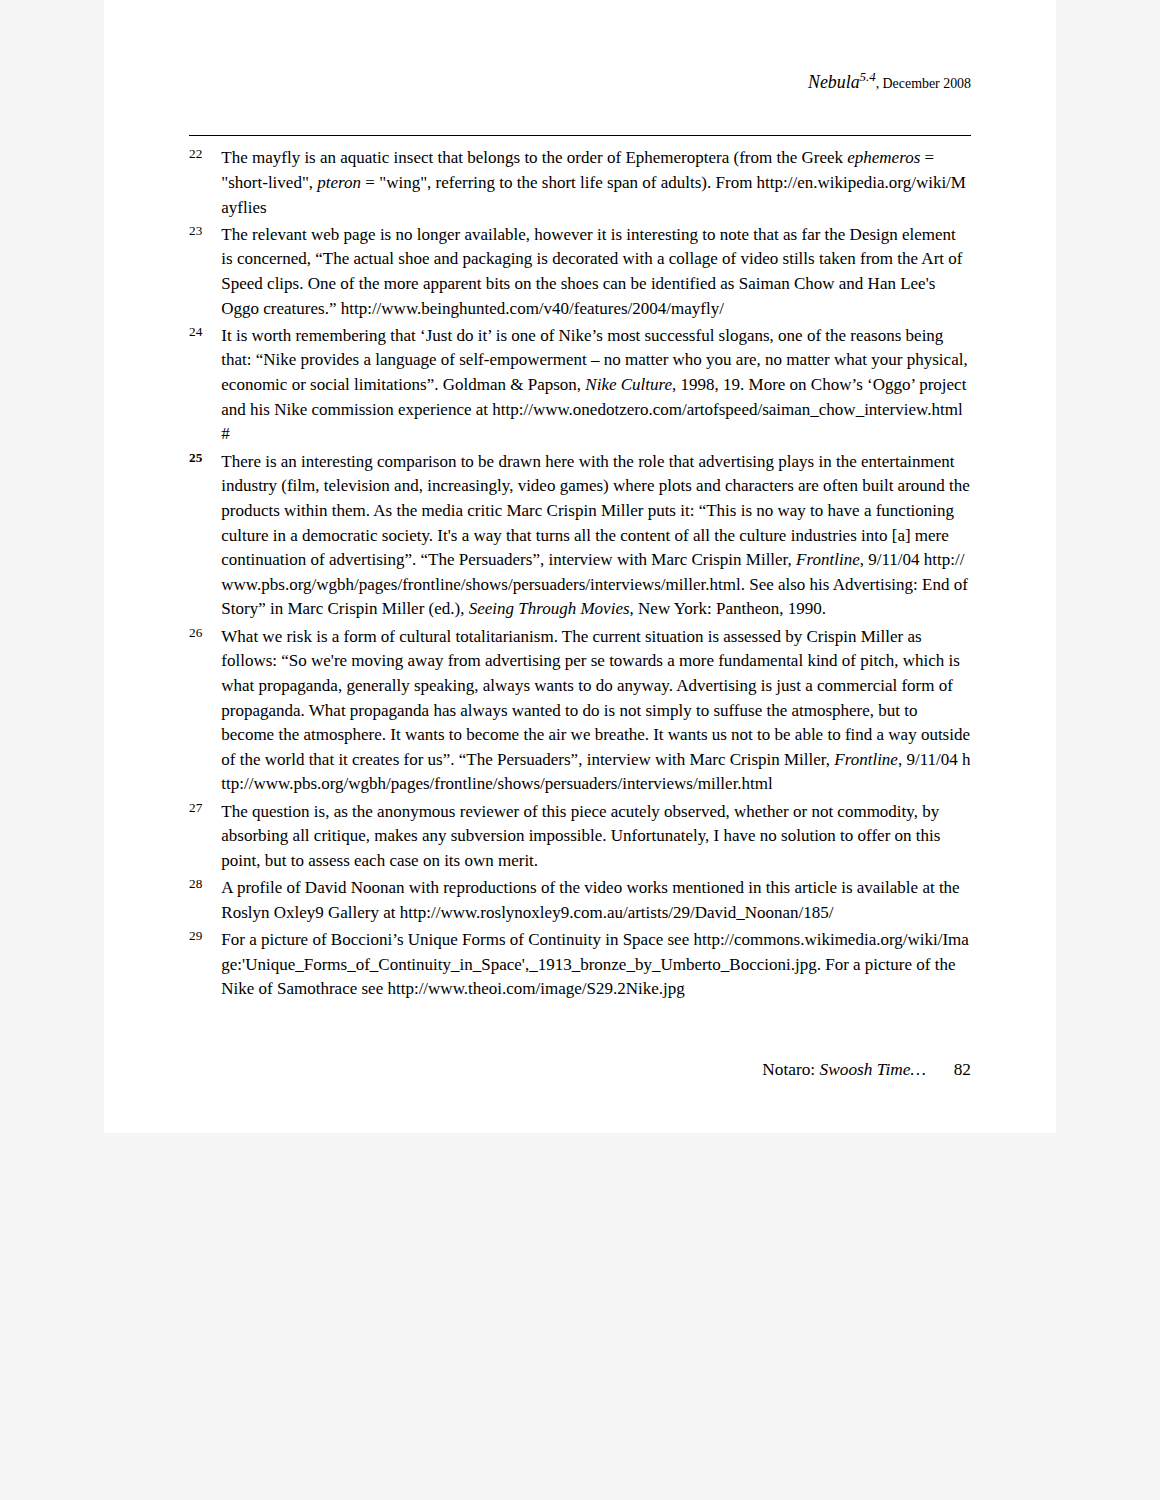Nebula 5.4, December 2008
22 The mayfly is an aquatic insect that belongs to the order of Ephemeroptera (from the Greek ephemeros = "short-lived", pteron = "wing", referring to the short life span of adults). From http://en.wikipedia.org/wiki/Mayflies
23 The relevant web page is no longer available, however it is interesting to note that as far the Design element is concerned, “The actual shoe and packaging is decorated with a collage of video stills taken from the Art of Speed clips. One of the more apparent bits on the shoes can be identified as Saiman Chow and Han Lee's Oggo creatures.” http://www.beinghunted.com/v40/features/2004/mayfly/
24 It is worth remembering that ‘Just do it’ is one of Nike’s most successful slogans, one of the reasons being that: “Nike provides a language of self-empowerment – no matter who you are, no matter what your physical, economic or social limitations”. Goldman & Papson, Nike Culture, 1998, 19. More on Chow’s ‘Oggo’ project and his Nike commission experience at http://www.onedotzero.com/artofspeed/saiman_chow_interview.html#
25 There is an interesting comparison to be drawn here with the role that advertising plays in the entertainment industry (film, television and, increasingly, video games) where plots and characters are often built around the products within them. As the media critic Marc Crispin Miller puts it: “This is no way to have a functioning culture in a democratic society. It's a way that turns all the content of all the culture industries into [a] mere continuation of advertising”. “The Persuaders”, interview with Marc Crispin Miller, Frontline, 9/11/04 http://www.pbs.org/wgbh/pages/frontline/shows/persuaders/interviews/miller.html. See also his Advertising: End of Story” in Marc Crispin Miller (ed.), Seeing Through Movies, New York: Pantheon, 1990.
26 What we risk is a form of cultural totalitarianism. The current situation is assessed by Crispin Miller as follows: “So we're moving away from advertising per se towards a more fundamental kind of pitch, which is what propaganda, generally speaking, always wants to do anyway. Advertising is just a commercial form of propaganda. What propaganda has always wanted to do is not simply to suffuse the atmosphere, but to become the atmosphere. It wants to become the air we breathe. It wants us not to be able to find a way outside of the world that it creates for us”. “The Persuaders”, interview with Marc Crispin Miller, Frontline, 9/11/04 http://www.pbs.org/wgbh/pages/frontline/shows/persuaders/interviews/miller.html
27 The question is, as the anonymous reviewer of this piece acutely observed, whether or not commodity, by absorbing all critique, makes any subversion impossible. Unfortunately, I have no solution to offer on this point, but to assess each case on its own merit.
28 A profile of David Noonan with reproductions of the video works mentioned in this article is available at the Roslyn Oxley9 Gallery at http://www.roslynoxley9.com.au/artists/29/David_Noonan/185/
29 For a picture of Boccioni’s Unique Forms of Continuity in Space see http://commons.wikimedia.org/wiki/Image:'Unique_Forms_of_Continuity_in_Space',_1913_bronze_by_Umberto_Boccioni.jpg. For a picture of the Nike of Samothrace see http://www.theoi.com/image/S29.2Nike.jpg
Notaro: Swoosh Time…82